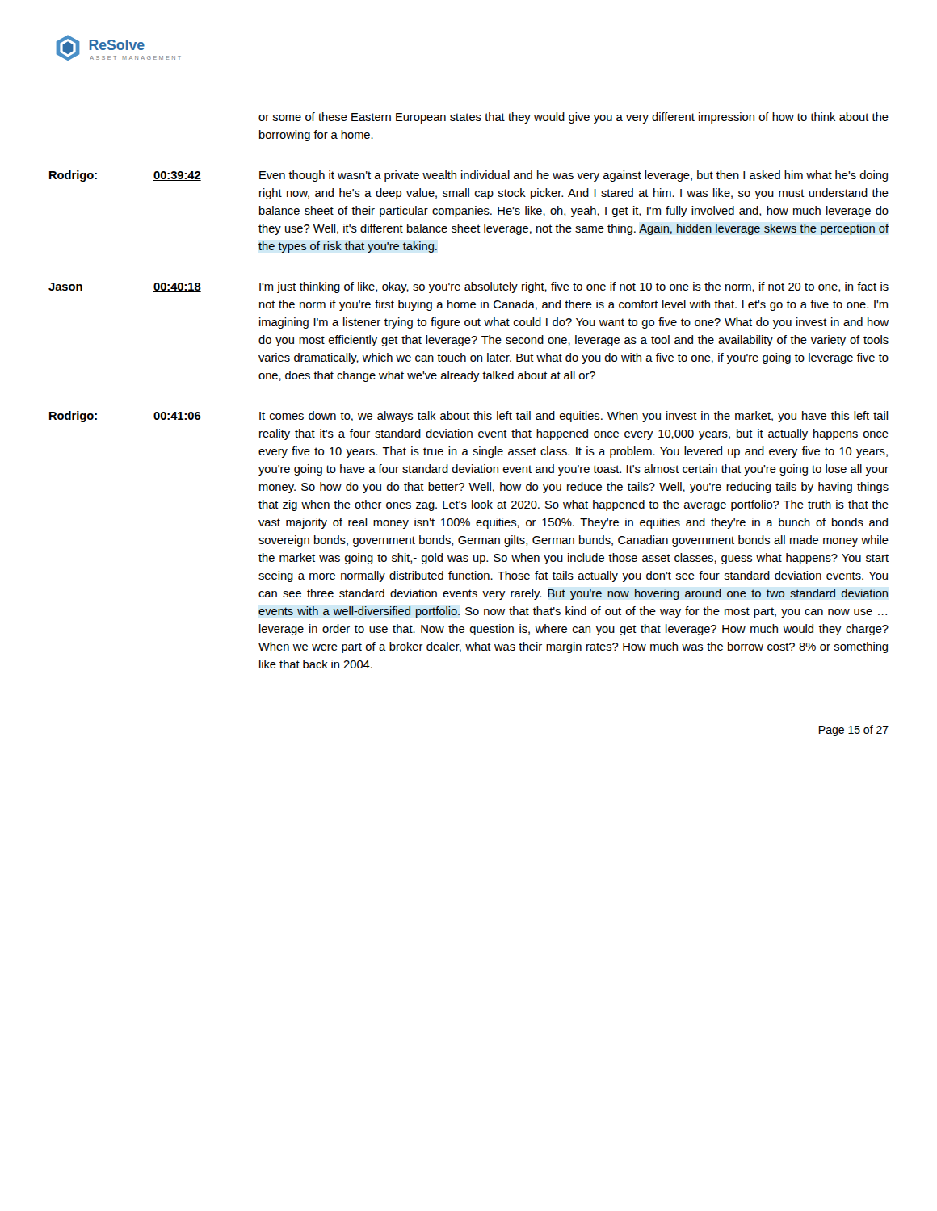ReSolve ASSET MANAGEMENT
or some of these Eastern European states that they would give you a very different impression of how to think about the borrowing for a home.
Rodrigo:
00:39:42
Even though it wasn't a private wealth individual and he was very against leverage, but then I asked him what he's doing right now, and he's a deep value, small cap stock picker. And I stared at him. I was like, so you must understand the balance sheet of their particular companies. He's like, oh, yeah, I get it, I'm fully involved and, how much leverage do they use? Well, it's different balance sheet leverage, not the same thing. Again, hidden leverage skews the perception of the types of risk that you're taking.
Jason
00:40:18
I'm just thinking of like, okay, so you're absolutely right, five to one if not 10 to one is the norm, if not 20 to one, in fact is not the norm if you're first buying a home in Canada, and there is a comfort level with that. Let's go to a five to one. I'm imagining I'm a listener trying to figure out what could I do? You want to go five to one? What do you invest in and how do you most efficiently get that leverage? The second one, leverage as a tool and the availability of the variety of tools varies dramatically, which we can touch on later. But what do you do with a five to one, if you're going to leverage five to one, does that change what we've already talked about at all or?
Rodrigo:
00:41:06
It comes down to, we always talk about this left tail and equities. When you invest in the market, you have this left tail reality that it's a four standard deviation event that happened once every 10,000 years, but it actually happens once every five to 10 years. That is true in a single asset class. It is a problem. You levered up and every five to 10 years, you're going to have a four standard deviation event and you're toast. It's almost certain that you're going to lose all your money. So how do you do that better? Well, how do you reduce the tails? Well, you're reducing tails by having things that zig when the other ones zag. Let's look at 2020. So what happened to the average portfolio? The truth is that the vast majority of real money isn't 100% equities, or 150%. They're in equities and they're in a bunch of bonds and sovereign bonds, government bonds, German gilts, German bunds, Canadian government bonds all made money while the market was going to shit,- gold was up. So when you include those asset classes, guess what happens? You start seeing a more normally distributed function. Those fat tails actually you don't see four standard deviation events. You can see three standard deviation events very rarely. But you're now hovering around one to two standard deviation events with a well-diversified portfolio. So now that that's kind of out of the way for the most part, you can now use … leverage in order to use that. Now the question is, where can you get that leverage? How much would they charge? When we were part of a broker dealer, what was their margin rates? How much was the borrow cost? 8% or something like that back in 2004.
Page 15 of 27